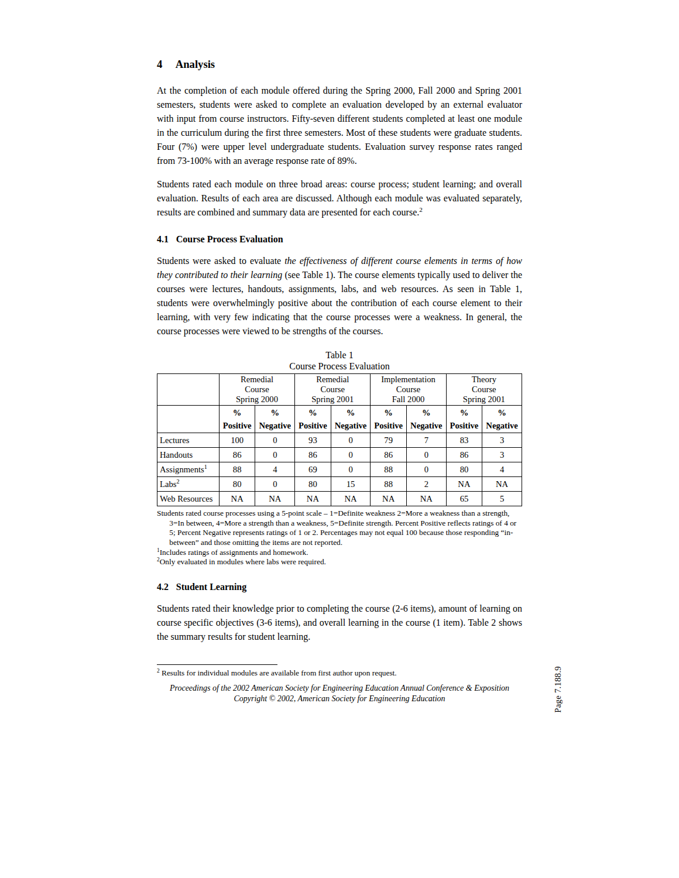4 Analysis
At the completion of each module offered during the Spring 2000, Fall 2000 and Spring 2001 semesters, students were asked to complete an evaluation developed by an external evaluator with input from course instructors. Fifty-seven different students completed at least one module in the curriculum during the first three semesters. Most of these students were graduate students. Four (7%) were upper level undergraduate students. Evaluation survey response rates ranged from 73-100% with an average response rate of 89%.
Students rated each module on three broad areas: course process; student learning; and overall evaluation. Results of each area are discussed. Although each module was evaluated separately, results are combined and summary data are presented for each course.2
4.1 Course Process Evaluation
Students were asked to evaluate the effectiveness of different course elements in terms of how they contributed to their learning (see Table 1). The course elements typically used to deliver the courses were lectures, handouts, assignments, labs, and web resources. As seen in Table 1, students were overwhelmingly positive about the contribution of each course element to their learning, with very few indicating that the course processes were a weakness. In general, the course processes were viewed to be strengths of the courses.
Table 1
Course Process Evaluation
| | Remedial Course Spring 2000 | Remedial Course Spring 2001 | Implementation Course Fall 2000 | Theory Course Spring 2001 |
| --- | --- | --- | --- | --- |
| | % Positive | % Negative | % Positive | % Negative | % Positive | % Negative | % Positive | % Negative |
| Lectures | 100 | 0 | 93 | 0 | 79 | 7 | 83 | 3 |
| Handouts | 86 | 0 | 86 | 0 | 86 | 0 | 86 | 3 |
| Assignments 1 | 88 | 4 | 69 | 0 | 88 | 0 | 80 | 4 |
| Labs 2 | 80 | 0 | 80 | 15 | 88 | 2 | NA | NA |
| Web Resources | NA | NA | NA | NA | NA | NA | 65 | 5 |
Students rated course processes using a 5-point scale – 1=Definite weakness 2=More a weakness than a strength, 3=In between, 4=More a strength than a weakness, 5=Definite strength. Percent Positive reflects ratings of 4 or 5; Percent Negative represents ratings of 1 or 2. Percentages may not equal 100 because those responding “in-between” and those omitting the items are not reported.
1Includes ratings of assignments and homework.
2Only evaluated in modules where labs were required.
4.2 Student Learning
Students rated their knowledge prior to completing the course (2-6 items), amount of learning on course specific objectives (3-6 items), and overall learning in the course (1 item). Table 2 shows the summary results for student learning.
2 Results for individual modules are available from first author upon request.
Proceedings of the 2002 American Society for Engineering Education Annual Conference & Exposition
Copyright © 2002, American Society for Engineering Education
Page 7.188.9